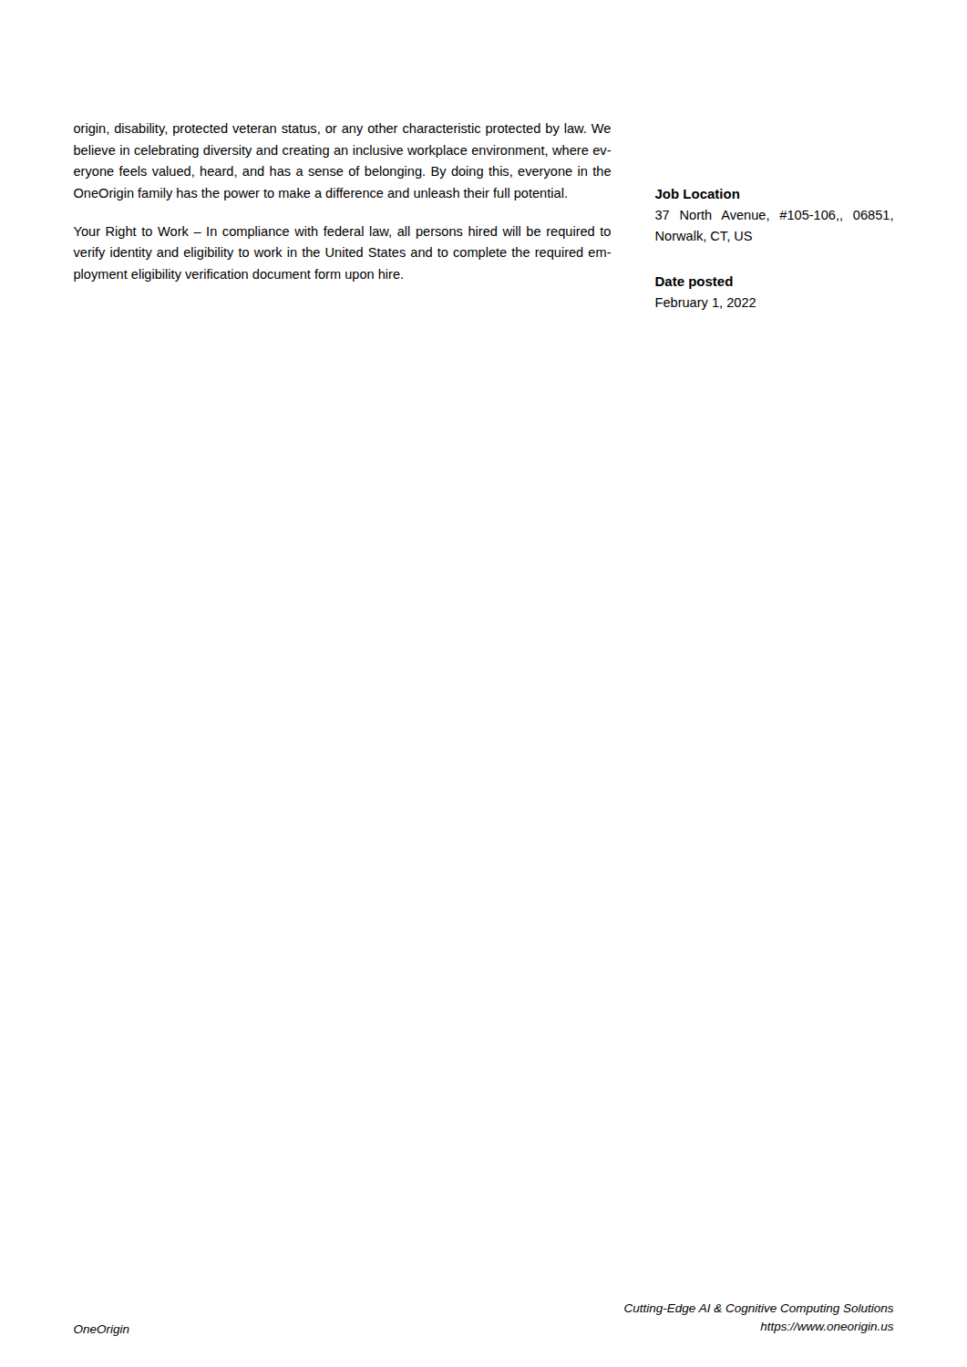origin, disability, protected veteran status, or any other characteristic protected by law. We believe in celebrating diversity and creating an inclusive workplace environment, where everyone feels valued, heard, and has a sense of belonging. By doing this, everyone in the OneOrigin family has the power to make a difference and unleash their full potential.
Your Right to Work – In compliance with federal law, all persons hired will be required to verify identity and eligibility to work in the United States and to complete the required employment eligibility verification document form upon hire.
Job Location
37 North Avenue, #105-106,, 06851, Norwalk, CT, US
Date posted
February 1, 2022
OneOrigin
Cutting-Edge AI & Cognitive Computing Solutions
https://www.oneorigin.us